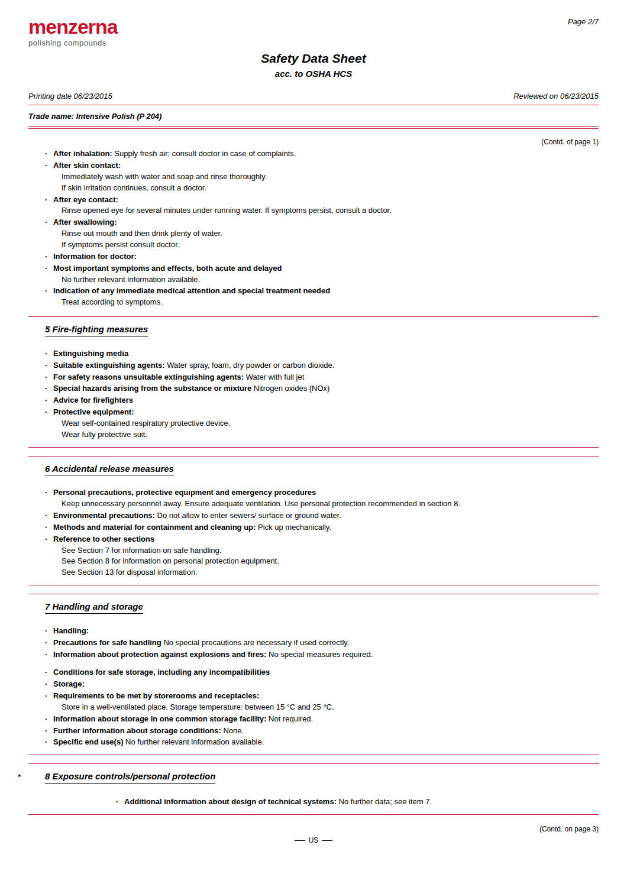menzerna
polishing compounds
Page 2/7
Safety Data Sheet
acc. to OSHA HCS
Printing date 06/23/2015
Reviewed on 06/23/2015
Trade name: Intensive Polish (P 204)
(Contd. of page 1)
After inhalation: Supply fresh air; consult doctor in case of complaints.
After skin contact:
Immediately wash with water and soap and rinse thoroughly.
If skin irritation continues, consult a doctor.
After eye contact:
Rinse opened eye for several minutes under running water. If symptoms persist, consult a doctor.
After swallowing:
Rinse out mouth and then drink plenty of water.
If symptoms persist consult doctor.
Information for doctor:
Most important symptoms and effects, both acute and delayed
No further relevant information available.
Indication of any immediate medical attention and special treatment needed
Treat according to symptoms.
5 Fire-fighting measures
Extinguishing media
Suitable extinguishing agents: Water spray, foam, dry powder or carbon dioxide.
For safety reasons unsuitable extinguishing agents: Water with full jet
Special hazards arising from the substance or mixture Nitrogen oxides (NOx)
Advice for firefighters
Protective equipment:
Wear self-contained respiratory protective device.
Wear fully protective suit.
6 Accidental release measures
Personal precautions, protective equipment and emergency procedures
Keep unnecessary personnel away. Ensure adequate ventilation. Use personal protection recommended in section 8.
Environmental precautions: Do not allow to enter sewers/ surface or ground water.
Methods and material for containment and cleaning up: Pick up mechanically.
Reference to other sections
See Section 7 for information on safe handling.
See Section 8 for information on personal protection equipment.
See Section 13 for disposal information.
7 Handling and storage
Handling:
Precautions for safe handling No special precautions are necessary if used correctly.
Information about protection against explosions and fires: No special measures required.
Conditions for safe storage, including any incompatibilities
Storage:
Requirements to be met by storerooms and receptacles:
Store in a well-ventilated place. Storage temperature: between 15 °C and 25 °C.
Information about storage in one common storage facility: Not required.
Further information about storage conditions: None.
Specific end use(s) No further relevant information available.
8 Exposure controls/personal protection
Additional information about design of technical systems: No further data; see item 7.
(Contd. on page 3)
US